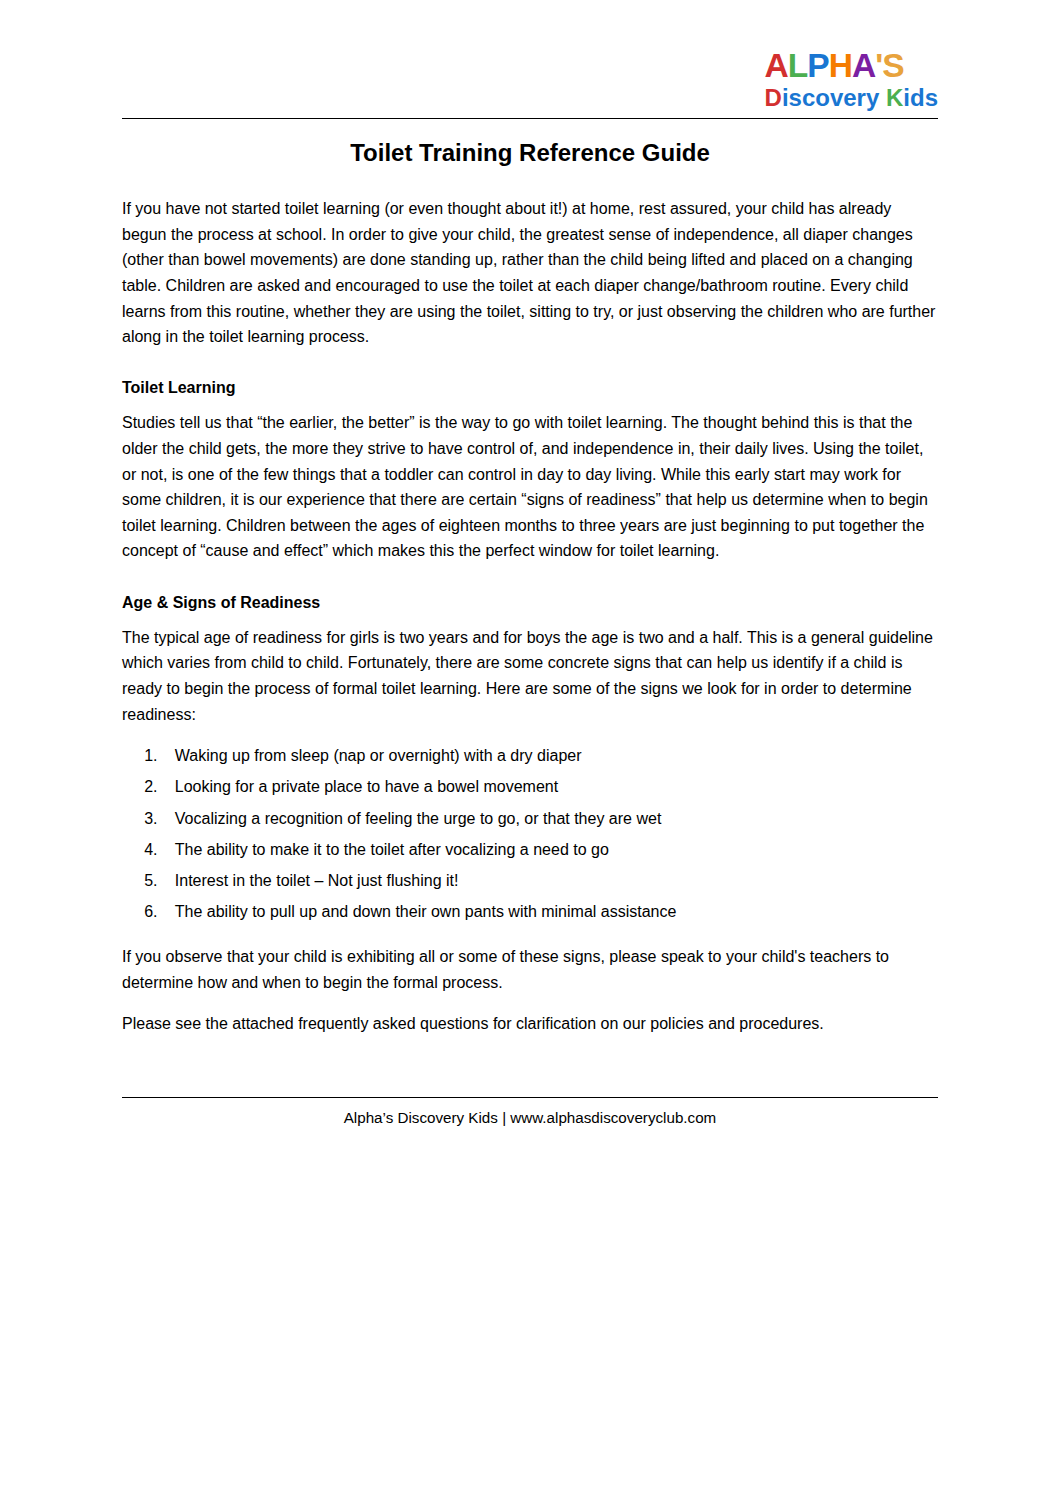ALPHA'S
Discovery Kids
Toilet Training Reference Guide
If you have not started toilet learning (or even thought about it!) at home, rest assured, your child has already begun the process at school. In order to give your child, the greatest sense of independence, all diaper changes (other than bowel movements) are done standing up, rather than the child being lifted and placed on a changing table. Children are asked and encouraged to use the toilet at each diaper change/bathroom routine. Every child learns from this routine, whether they are using the toilet, sitting to try, or just observing the children who are further along in the toilet learning process.
Toilet Learning
Studies tell us that “the earlier, the better” is the way to go with toilet learning. The thought behind this is that the older the child gets, the more they strive to have control of, and independence in, their daily lives. Using the toilet, or not, is one of the few things that a toddler can control in day to day living. While this early start may work for some children, it is our experience that there are certain “signs of readiness” that help us determine when to begin toilet learning. Children between the ages of eighteen months to three years are just beginning to put together the concept of “cause and effect” which makes this the perfect window for toilet learning.
Age & Signs of Readiness
The typical age of readiness for girls is two years and for boys the age is two and a half. This is a general guideline which varies from child to child. Fortunately, there are some concrete signs that can help us identify if a child is ready to begin the process of formal toilet learning. Here are some of the signs we look for in order to determine readiness:
Waking up from sleep (nap or overnight) with a dry diaper
Looking for a private place to have a bowel movement
Vocalizing a recognition of feeling the urge to go, or that they are wet
The ability to make it to the toilet after vocalizing a need to go
Interest in the toilet – Not just flushing it!
The ability to pull up and down their own pants with minimal assistance
If you observe that your child is exhibiting all or some of these signs, please speak to your child's teachers to determine how and when to begin the formal process.
Please see the attached frequently asked questions for clarification on our policies and procedures.
Alpha’s Discovery Kids | www.alphasdiscoveryclub.com